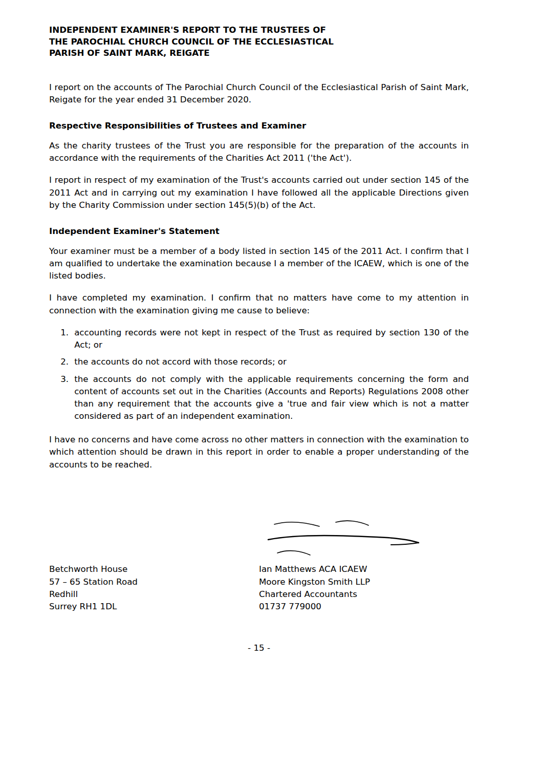Independent Examiner's Report to the Trustees of
The Parochial Church Council of the Ecclesiastical
Parish of Saint Mark, Reigate
I report on the accounts of The Parochial Church Council of the Ecclesiastical Parish of Saint Mark, Reigate for the year ended 31 December 2020.
Respective Responsibilities of Trustees and Examiner
As the charity trustees of the Trust you are responsible for the preparation of the accounts in accordance with the requirements of the Charities Act 2011 ('the Act').
I report in respect of my examination of the Trust's accounts carried out under section 145 of the 2011 Act and in carrying out my examination I have followed all the applicable Directions given by the Charity Commission under section 145(5)(b) of the Act.
Independent Examiner's Statement
Your examiner must be a member of a body listed in section 145 of the 2011 Act. I confirm that I am qualified to undertake the examination because I a member of the ICAEW, which is one of the listed bodies.
I have completed my examination. I confirm that no matters have come to my attention in connection with the examination giving me cause to believe:
accounting records were not kept in respect of the Trust as required by section 130 of the Act; or
the accounts do not accord with those records; or
the accounts do not comply with the applicable requirements concerning the form and content of accounts set out in the Charities (Accounts and Reports) Regulations 2008 other than any requirement that the accounts give a 'true and fair view which is not a matter considered as part of an independent examination.
I have no concerns and have come across no other matters in connection with the examination to which attention should be drawn in this report in order to enable a proper understanding of the accounts to be reached.
| Betchworth House 57 – 65 Station Road Redhill Surrey RH1 1DL | Ian Matthews ACA ICAEW Moore Kingston Smith LLP Chartered Accountants 01737 779000 |
- 15 -